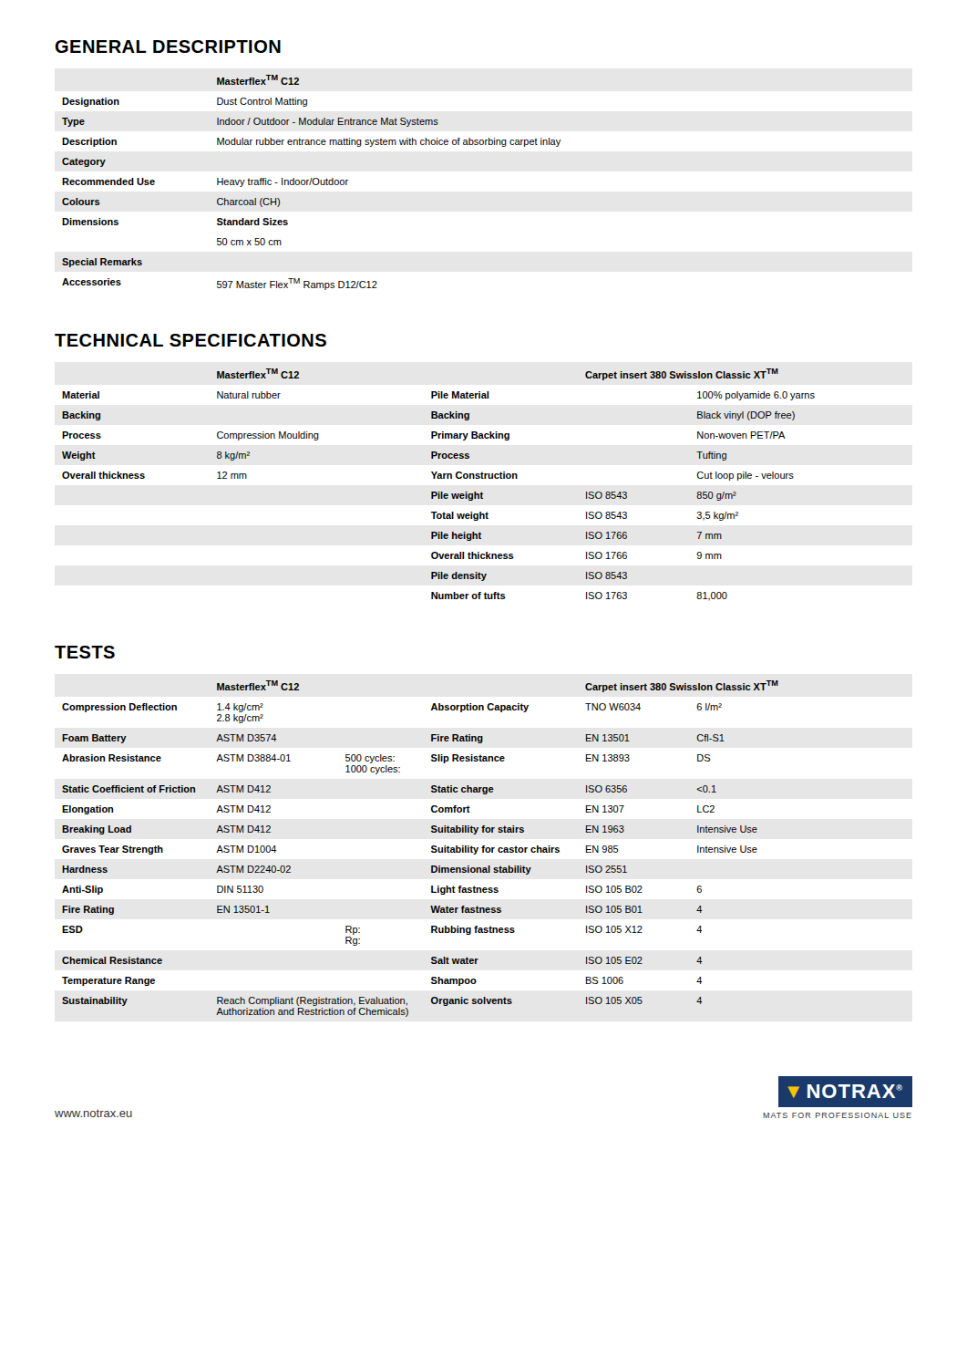General Description
| | Masterflex TM C12 |
| Designation | Dust Control Matting |
| Type | Indoor / Outdoor - Modular Entrance Mat Systems |
| Description | Modular rubber entrance matting system with choice of absorbing carpet inlay |
| Category | |
| Recommended Use | Heavy traffic - Indoor/Outdoor |
| Colours | Charcoal (CH) |
| Dimensions | Standard Sizes |
| | 50 cm x 50 cm |
| Special Remarks | |
| Accessories | 597 Master Flex TM Ramps D12/C12 |
Technical Specifications
| | Masterflex TM C12 | | Carpet insert 380 Swisslon Classic XT TM |
| Material | Natural rubber | Pile Material | | 100% polyamide 6.0 yarns |
| Backing | | Backing | | Black vinyl (DOP free) |
| Process | Compression Moulding | Primary Backing | | Non-woven PET/PA |
| Weight | 8 kg/m² | Process | | Tufting |
| Overall thickness | 12 mm | Yarn Construction | | Cut loop pile - velours |
| | | Pile weight | ISO 8543 | 850 g/m² |
| | | Total weight | ISO 8543 | 3,5 kg/m² |
| | | Pile height | ISO 1766 | 7 mm |
| | | Overall thickness | ISO 1766 | 9 mm |
| | | Pile density | ISO 8543 | |
| | | Number of tufts | ISO 1763 | 81,000 |
Tests
| | Masterflex TM C12 | | Carpet insert 380 Swisslon Classic XT TM |
| Compression Deflection | 1.4 kg/cm² 2.8 kg/cm² | Absorption Capacity | TNO W6034 | 6 l/m² |
| Foam Battery | ASTM D3574 | Fire Rating | EN 13501 | Cfl-S1 |
| Abrasion Resistance | ASTM D3884-01 | 500 cycles: 1000 cycles: | Slip Resistance | EN 13893 | DS |
| Static Coefficient of Friction | ASTM D412 | Static charge | ISO 6356 | <0.1 |
| Elongation | ASTM D412 | Comfort | EN 1307 | LC2 |
| Breaking Load | ASTM D412 | Suitability for stairs | EN 1963 | Intensive Use |
| Graves Tear Strength | ASTM D1004 | Suitability for castor chairs | EN 985 | Intensive Use |
| Hardness | ASTM D2240-02 | Dimensional stability | ISO 2551 | |
| Anti-Slip | DIN 51130 | Light fastness | ISO 105 B02 | 6 |
| Fire Rating | EN 13501-1 | Water fastness | ISO 105 B01 | 4 |
| ESD | | Rp: Rg: | Rubbing fastness | ISO 105 X12 | 4 |
| Chemical Resistance | | Salt water | ISO 105 E02 | 4 |
| Temperature Range | | Shampoo | BS 1006 | 4 |
| Sustainability | Reach Compliant (Registration, Evaluation, Authorization and Restriction of Chemicals) | Organic solvents | ISO 105 X05 | 4 |
www.notrax.eu
▼NOTRAX®
Mats for professional use